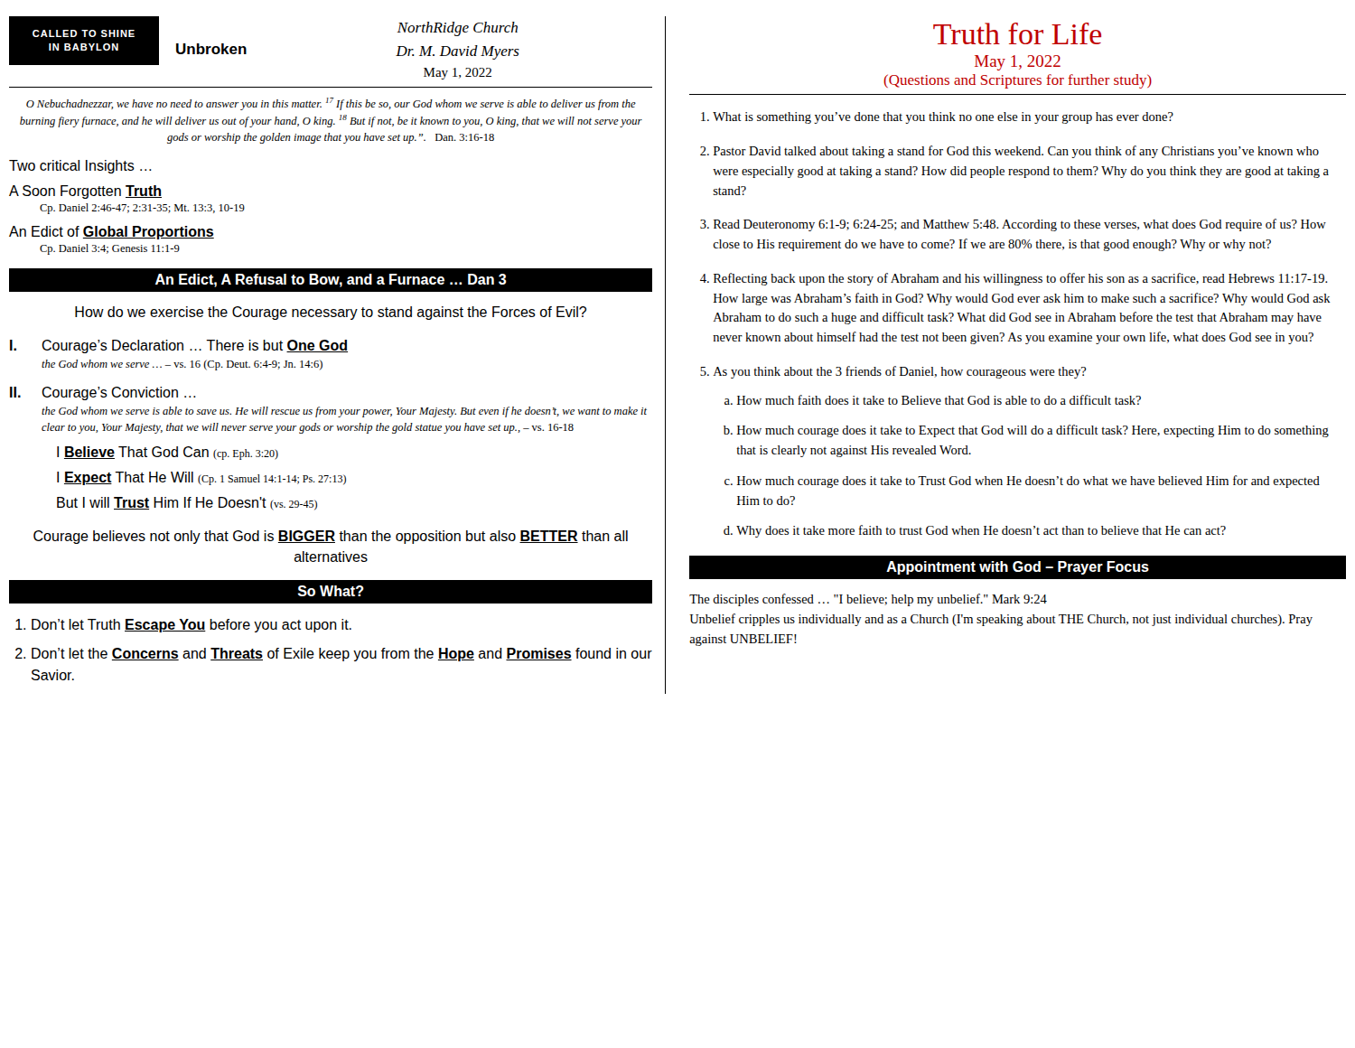CALLED TO SHINE
IN BABYLON
Unbroken
NorthRidge Church
Dr. M. David Myers
May 1, 2022
O Nebuchadnezzar, we have no need to answer you in this matter. 17 If this be so, our God whom we serve is able to deliver us from the burning fiery furnace, and he will deliver us out of your hand, O king. 18 But if not, be it known to you, O king, that we will not serve your gods or worship the golden image that you have set up.”. Dan. 3:16-18
Two critical Insights …
A Soon Forgotten Truth
Cp. Daniel 2:46-47; 2:31-35; Mt. 13:3, 10-19
An Edict of Global Proportions
Cp. Daniel 3:4; Genesis 11:1-9
An Edict, A Refusal to Bow, and a Furnace … Dan 3
How do we exercise the Courage necessary to stand against the Forces of Evil?
I.
Courage’s Declaration … There is but One God
the God whom we serve … – vs. 16 (Cp. Deut. 6:4-9; Jn. 14:6)
II.
Courage’s Conviction …
the God whom we serve is able to save us. He will rescue us from your power, Your Majesty. But even if he doesn’t, we want to make it clear to you, Your Majesty, that we will never serve your gods or worship the gold statue you have set up., – vs. 16-18
I Believe That God Can (cp. Eph. 3:20)
I Expect That He Will (Cp. 1 Samuel 14:1-14; Ps. 27:13)
But I will Trust Him If He Doesn't (vs. 29-45)
Courage believes not only that God is BIGGER than the opposition but also BETTER than all alternatives
So What?
Don’t let Truth Escape You before you act upon it.
Don’t let the Concerns and Threats of Exile keep you from the Hope and Promises found in our Savior.
Truth for Life May 1, 2022 (Questions and Scriptures for further study)
What is something you’ve done that you think no one else in your group has ever done?
Pastor David talked about taking a stand for God this weekend. Can you think of any Christians you’ve known who were especially good at taking a stand? How did people respond to them? Why do you think they are good at taking a stand?
Read Deuteronomy 6:1-9; 6:24-25; and Matthew 5:48. According to these verses, what does God require of us? How close to His requirement do we have to come? If we are 80% there, is that good enough? Why or why not?
Reflecting back upon the story of Abraham and his willingness to offer his son as a sacrifice, read Hebrews 11:17-19. How large was Abraham’s faith in God? Why would God ever ask him to make such a sacrifice? Why would God ask Abraham to do such a huge and difficult task? What did God see in Abraham before the test that Abraham may have never known about himself had the test not been given? As you examine your own life, what does God see in you?
As you think about the 3 friends of Daniel, how courageous were they?
How much faith does it take to Believe that God is able to do a difficult task?
How much courage does it take to Expect that God will do a difficult task? Here, expecting Him to do something that is clearly not against His revealed Word.
How much courage does it take to Trust God when He doesn’t do what we have believed Him for and expected Him to do?
Why does it take more faith to trust God when He doesn’t act than to believe that He can act?
Appointment with God – Prayer Focus
The disciples confessed … "I believe; help my unbelief." Mark 9:24
Unbelief cripples us individually and as a Church (I'm speaking about THE Church, not just individual churches). Pray against UNBELIEF!